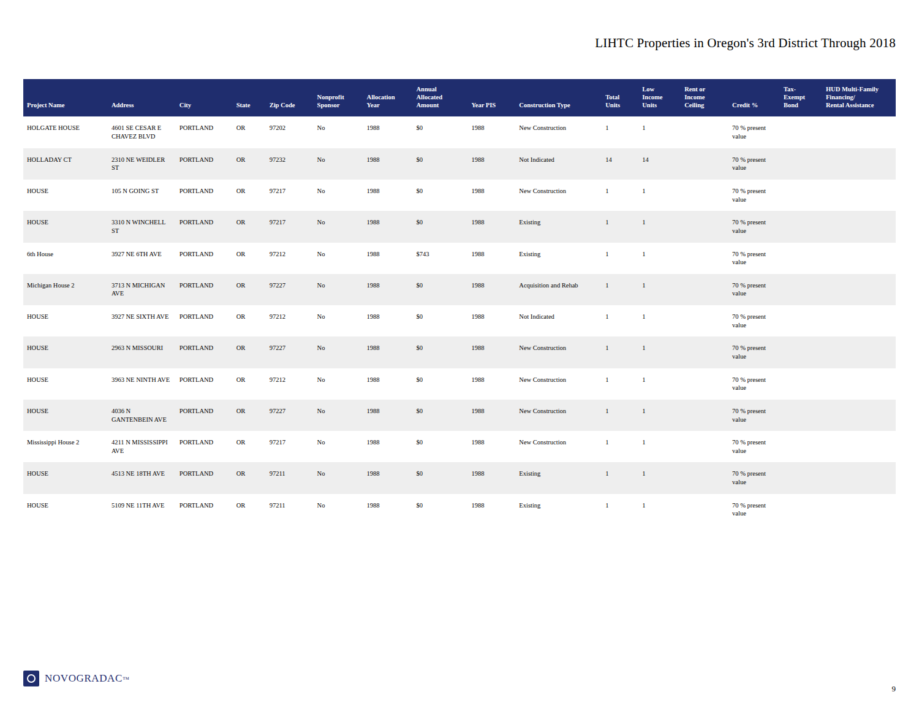LIHTC Properties in Oregon's 3rd District Through 2018
| Project Name | Address | City | State | Zip Code | Nonprofit Sponsor | Allocation Year | Annual Allocated Amount | Year PIS | Construction Type | Total Units | Low Income Units | Rent or Income Ceiling | Credit % | Tax- Exempt Bond | HUD Multi-Family Financing/ Rental Assistance |
| --- | --- | --- | --- | --- | --- | --- | --- | --- | --- | --- | --- | --- | --- | --- | --- |
| HOLGATE HOUSE | 4601 SE CESAR E CHAVEZ BLVD | PORTLAND | OR | 97202 | No | 1988 | $0 | 1988 | New Construction | 1 | 1 | | 70 % present value | | |
| HOLLADAY CT | 2310 NE WEIDLER ST | PORTLAND | OR | 97232 | No | 1988 | $0 | 1988 | Not Indicated | 14 | 14 | | 70 % present value | | |
| HOUSE | 105 N GOING ST | PORTLAND | OR | 97217 | No | 1988 | $0 | 1988 | New Construction | 1 | 1 | | 70 % present value | | |
| HOUSE | 3310 N WINCHELL ST | PORTLAND | OR | 97217 | No | 1988 | $0 | 1988 | Existing | 1 | 1 | | 70 % present value | | |
| 6th House | 3927 NE 6TH AVE | PORTLAND | OR | 97212 | No | 1988 | $743 | 1988 | Existing | 1 | 1 | | 70 % present value | | |
| Michigan House 2 | 3713 N MICHIGAN AVE | PORTLAND | OR | 97227 | No | 1988 | $0 | 1988 | Acquisition and Rehab | 1 | 1 | | 70 % present value | | |
| HOUSE | 3927 NE SIXTH AVE | PORTLAND | OR | 97212 | No | 1988 | $0 | 1988 | Not Indicated | 1 | 1 | | 70 % present value | | |
| HOUSE | 2963 N MISSOURI | PORTLAND | OR | 97227 | No | 1988 | $0 | 1988 | New Construction | 1 | 1 | | 70 % present value | | |
| HOUSE | 3963 NE NINTH AVE | PORTLAND | OR | 97212 | No | 1988 | $0 | 1988 | New Construction | 1 | 1 | | 70 % present value | | |
| HOUSE | 4036 N GANTENBEIN AVE | PORTLAND | OR | 97227 | No | 1988 | $0 | 1988 | New Construction | 1 | 1 | | 70 % present value | | |
| Mississippi House 2 | 4211 N MISSISSIPPI AVE | PORTLAND | OR | 97217 | No | 1988 | $0 | 1988 | New Construction | 1 | 1 | | 70 % present value | | |
| HOUSE | 4513 NE 18TH AVE | PORTLAND | OR | 97211 | No | 1988 | $0 | 1988 | Existing | 1 | 1 | | 70 % present value | | |
| HOUSE | 5109 NE 11TH AVE | PORTLAND | OR | 97211 | No | 1988 | $0 | 1988 | Existing | 1 | 1 | | 70 % present value | | |
NOVOGRADAC™
9